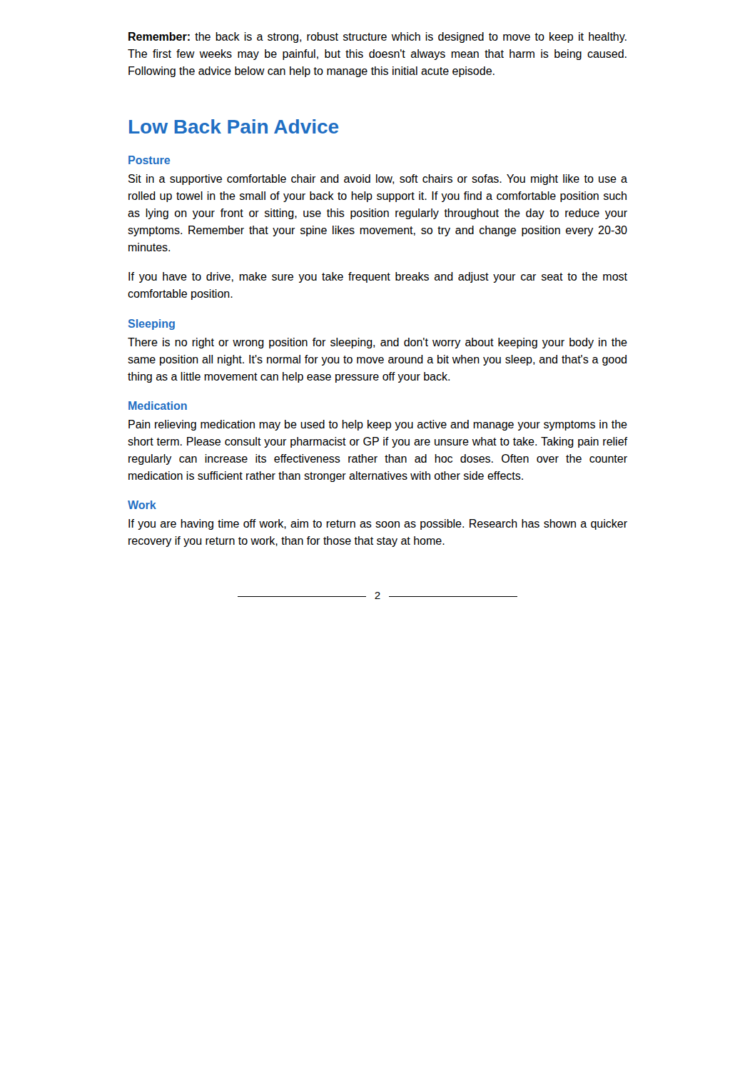Remember: the back is a strong, robust structure which is designed to move to keep it healthy. The first few weeks may be painful, but this doesn't always mean that harm is being caused. Following the advice below can help to manage this initial acute episode.
Low Back Pain Advice
Posture
Sit in a supportive comfortable chair and avoid low, soft chairs or sofas. You might like to use a rolled up towel in the small of your back to help support it. If you find a comfortable position such as lying on your front or sitting, use this position regularly throughout the day to reduce your symptoms. Remember that your spine likes movement, so try and change position every 20-30 minutes.
If you have to drive, make sure you take frequent breaks and adjust your car seat to the most comfortable position.
Sleeping
There is no right or wrong position for sleeping, and don't worry about keeping your body in the same position all night. It's normal for you to move around a bit when you sleep, and that's a good thing as a little movement can help ease pressure off your back.
Medication
Pain relieving medication may be used to help keep you active and manage your symptoms in the short term. Please consult your pharmacist or GP if you are unsure what to take. Taking pain relief regularly can increase its effectiveness rather than ad hoc doses. Often over the counter medication is sufficient rather than stronger alternatives with other side effects.
Work
If you are having time off work, aim to return as soon as possible. Research has shown a quicker recovery if you return to work, than for those that stay at home.
2